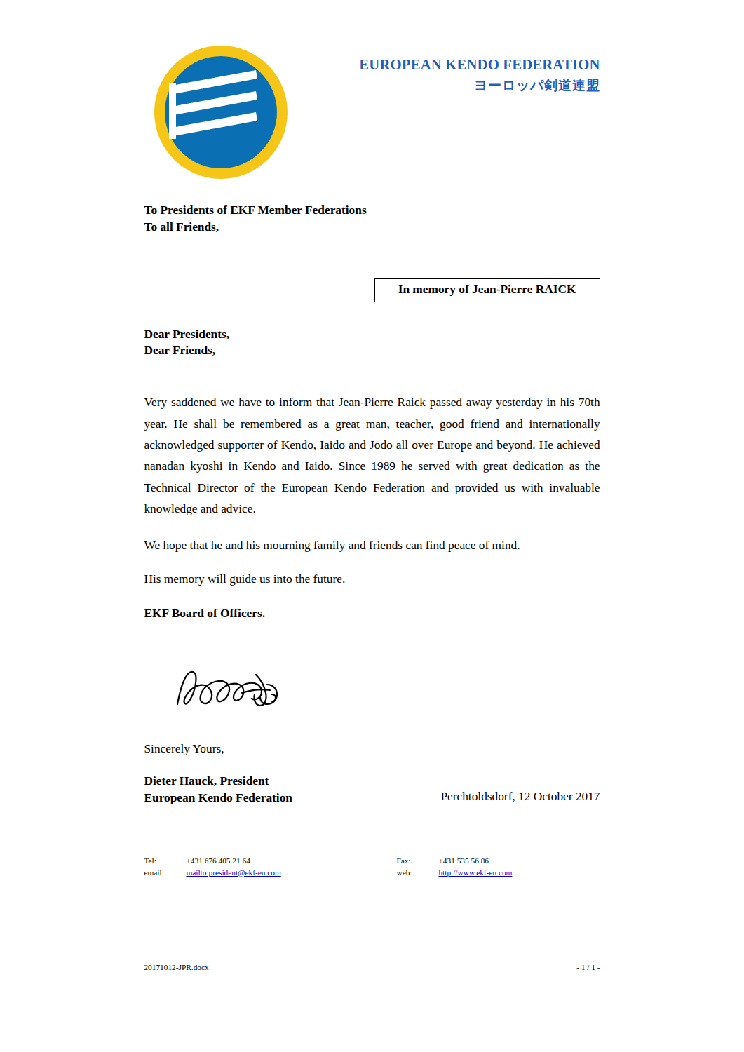EUROPEAN KENDO FEDERATION
ヨーロッパ剣道連盟
To Presidents of EKF Member Federations
To all Friends,
In memory of Jean-Pierre RAICK
Dear Presidents,
Dear Friends,
Very saddened we have to inform that Jean-Pierre Raick passed away yesterday in his 70th year. He shall be remembered as a great man, teacher, good friend and internationally acknowledged supporter of Kendo, Iaido and Jodo all over Europe and beyond. He achieved nanadan kyoshi in Kendo and Iaido. Since 1989 he served with great dedication as the Technical Director of the European Kendo Federation and provided us with invaluable knowledge and advice.
We hope that he and his mourning family and friends can find peace of mind.
His memory will guide us into the future.
EKF Board of Officers.
Sincerely Yours,
Dieter Hauck, President
European Kendo Federation
Perchtoldsdorf, 12 October 2017
| Tel: | +431 676 405 21 64 | Fax: | +431 535 56 86 |
| email: | mailto:president@ekf-eu.com | web: | http://www.ekf-eu.com |
20171012-JPR.docx
- 1 / 1 -